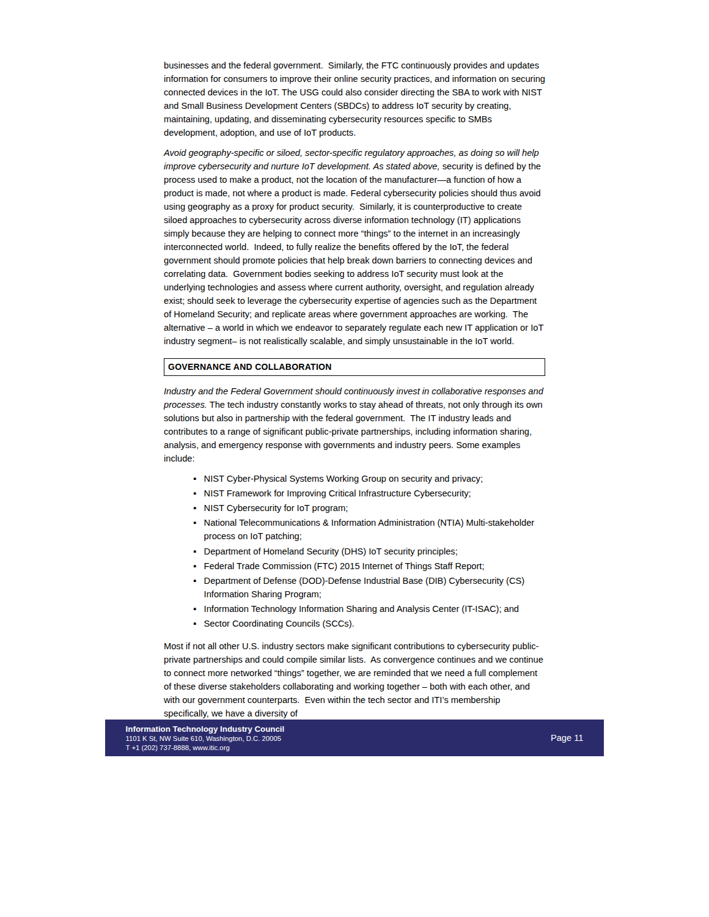businesses and the federal government. Similarly, the FTC continuously provides and updates information for consumers to improve their online security practices, and information on securing connected devices in the IoT. The USG could also consider directing the SBA to work with NIST and Small Business Development Centers (SBDCs) to address IoT security by creating, maintaining, updating, and disseminating cybersecurity resources specific to SMBs development, adoption, and use of IoT products.
Avoid geography-specific or siloed, sector-specific regulatory approaches, as doing so will help improve cybersecurity and nurture IoT development. As stated above, security is defined by the process used to make a product, not the location of the manufacturer—a function of how a product is made, not where a product is made. Federal cybersecurity policies should thus avoid using geography as a proxy for product security. Similarly, it is counterproductive to create siloed approaches to cybersecurity across diverse information technology (IT) applications simply because they are helping to connect more “things” to the internet in an increasingly interconnected world. Indeed, to fully realize the benefits offered by the IoT, the federal government should promote policies that help break down barriers to connecting devices and correlating data. Government bodies seeking to address IoT security must look at the underlying technologies and assess where current authority, oversight, and regulation already exist; should seek to leverage the cybersecurity expertise of agencies such as the Department of Homeland Security; and replicate areas where government approaches are working. The alternative – a world in which we endeavor to separately regulate each new IT application or IoT industry segment– is not realistically scalable, and simply unsustainable in the IoT world.
GOVERNANCE AND COLLABORATION
Industry and the Federal Government should continuously invest in collaborative responses and processes. The tech industry constantly works to stay ahead of threats, not only through its own solutions but also in partnership with the federal government. The IT industry leads and contributes to a range of significant public-private partnerships, including information sharing, analysis, and emergency response with governments and industry peers. Some examples include:
NIST Cyber-Physical Systems Working Group on security and privacy;
NIST Framework for Improving Critical Infrastructure Cybersecurity;
NIST Cybersecurity for IoT program;
National Telecommunications & Information Administration (NTIA) Multi-stakeholder process on IoT patching;
Department of Homeland Security (DHS) IoT security principles;
Federal Trade Commission (FTC) 2015 Internet of Things Staff Report;
Department of Defense (DOD)-Defense Industrial Base (DIB) Cybersecurity (CS) Information Sharing Program;
Information Technology Information Sharing and Analysis Center (IT-ISAC); and
Sector Coordinating Councils (SCCs).
Most if not all other U.S. industry sectors make significant contributions to cybersecurity public-private partnerships and could compile similar lists. As convergence continues and we continue to connect more networked “things” together, we are reminded that we need a full complement of these diverse stakeholders collaborating and working together – both with each other, and with our government counterparts. Even within the tech sector and ITI’s membership specifically, we have a diversity of
Information Technology Industry Council
1101 K St, NW Suite 610, Washington, D.C. 20005
T +1 (202) 737-8888, www.itic.org
Page 11